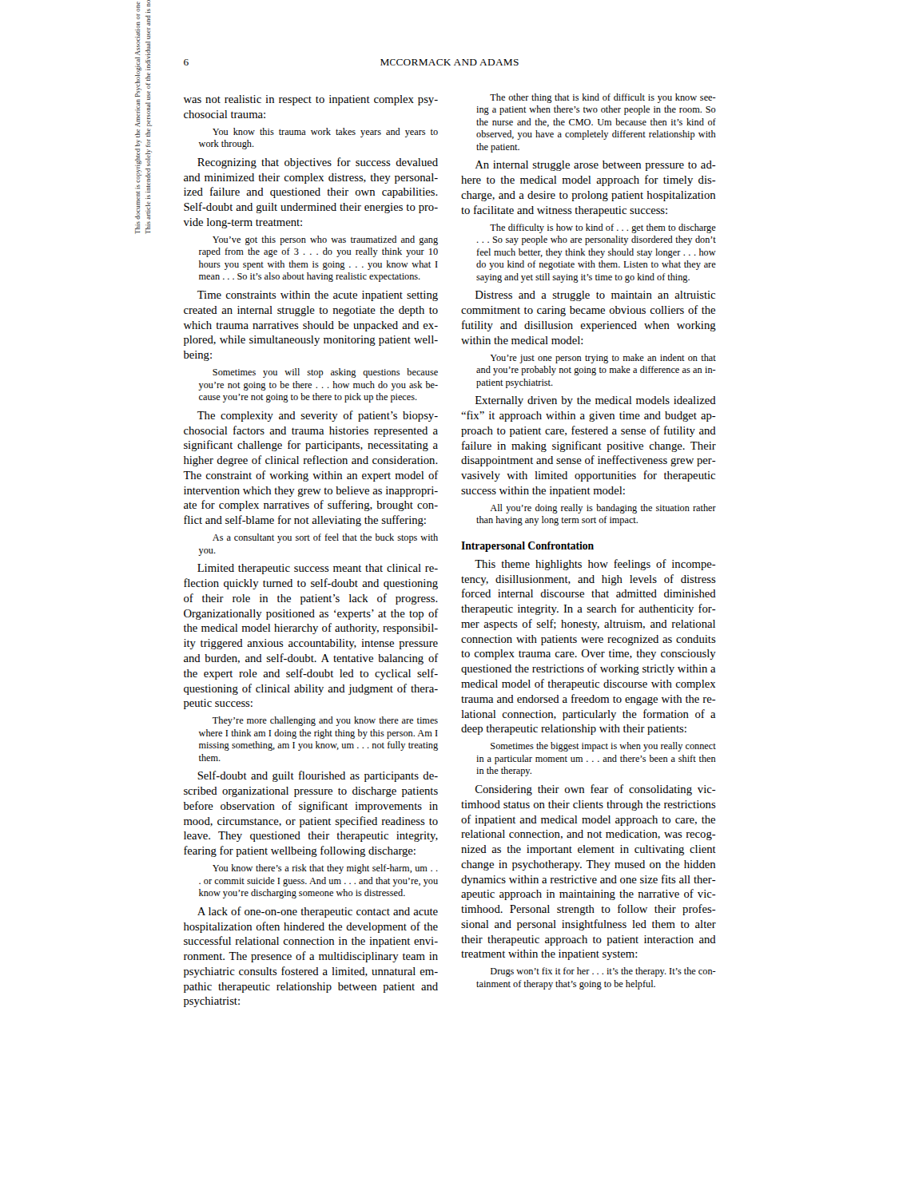6
MCCORMACK AND ADAMS
This document is copyrighted by the American Psychological Association or one of its allied publishers.
This article is intended solely for the personal use of the individual user and is not to be disseminated broadly.
was not realistic in respect to inpatient complex psychosocial trauma:
You know this trauma work takes years and years to work through.
Recognizing that objectives for success devalued and minimized their complex distress, they personalized failure and questioned their own capabilities. Self-doubt and guilt undermined their energies to provide long-term treatment:
You’ve got this person who was traumatized and gang raped from the age of 3 . . . do you really think your 10 hours you spent with them is going . . . you know what I mean . . . So it’s also about having realistic expectations.
Time constraints within the acute inpatient setting created an internal struggle to negotiate the depth to which trauma narratives should be unpacked and explored, while simultaneously monitoring patient well-being:
Sometimes you will stop asking questions because you’re not going to be there . . . how much do you ask because you’re not going to be there to pick up the pieces.
The complexity and severity of patient’s biopsychosocial factors and trauma histories represented a significant challenge for participants, necessitating a higher degree of clinical reflection and consideration. The constraint of working within an expert model of intervention which they grew to believe as inappropriate for complex narratives of suffering, brought conflict and self-blame for not alleviating the suffering:
As a consultant you sort of feel that the buck stops with you.
Limited therapeutic success meant that clinical reflection quickly turned to self-doubt and questioning of their role in the patient’s lack of progress. Organizationally positioned as ‘experts’ at the top of the medical model hierarchy of authority, responsibility triggered anxious accountability, intense pressure and burden, and self-doubt. A tentative balancing of the expert role and self-doubt led to cyclical self-questioning of clinical ability and judgment of therapeutic success:
They’re more challenging and you know there are times where I think am I doing the right thing by this person. Am I missing something, am I you know, um . . . not fully treating them.
Self-doubt and guilt flourished as participants described organizational pressure to discharge patients before observation of significant improvements in mood, circumstance, or patient specified readiness to leave. They questioned their therapeutic integrity, fearing for patient wellbeing following discharge:
You know there’s a risk that they might self-harm, um . . . or commit suicide I guess. And um . . . and that you’re, you know you’re discharging someone who is distressed.
A lack of one-on-one therapeutic contact and acute hospitalization often hindered the development of the successful relational connection in the inpatient environment. The presence of a multidisciplinary team in psychiatric consults fostered a limited, unnatural empathic therapeutic relationship between patient and psychiatrist:
The other thing that is kind of difficult is you know seeing a patient when there’s two other people in the room. So the nurse and the, the CMO. Um because then it’s kind of observed, you have a completely different relationship with the patient.
An internal struggle arose between pressure to adhere to the medical model approach for timely discharge, and a desire to prolong patient hospitalization to facilitate and witness therapeutic success:
The difficulty is how to kind of . . . get them to discharge . . . So say people who are personality disordered they don’t feel much better, they think they should stay longer . . . how do you kind of negotiate with them. Listen to what they are saying and yet still saying it’s time to go kind of thing.
Distress and a struggle to maintain an altruistic commitment to caring became obvious colliers of the futility and disillusion experienced when working within the medical model:
You’re just one person trying to make an indent on that and you’re probably not going to make a difference as an inpatient psychiatrist.
Externally driven by the medical models idealized “fix” it approach within a given time and budget approach to patient care, festered a sense of futility and failure in making significant positive change. Their disappointment and sense of ineffectiveness grew pervasively with limited opportunities for therapeutic success within the inpatient model:
All you’re doing really is bandaging the situation rather than having any long term sort of impact.
Intrapersonal Confrontation
This theme highlights how feelings of incompetency, disillusionment, and high levels of distress forced internal discourse that admitted diminished therapeutic integrity. In a search for authenticity former aspects of self; honesty, altruism, and relational connection with patients were recognized as conduits to complex trauma care. Over time, they consciously questioned the restrictions of working strictly within a medical model of therapeutic discourse with complex trauma and endorsed a freedom to engage with the relational connection, particularly the formation of a deep therapeutic relationship with their patients:
Sometimes the biggest impact is when you really connect in a particular moment um . . . and there’s been a shift then in the therapy.
Considering their own fear of consolidating victimhood status on their clients through the restrictions of inpatient and medical model approach to care, the relational connection, and not medication, was recognized as the important element in cultivating client change in psychotherapy. They mused on the hidden dynamics within a restrictive and one size fits all therapeutic approach in maintaining the narrative of victimhood. Personal strength to follow their professional and personal insightfulness led them to alter their therapeutic approach to patient interaction and treatment within the inpatient system:
Drugs won’t fix it for her . . . it’s the therapy. It’s the containment of therapy that’s going to be helpful.